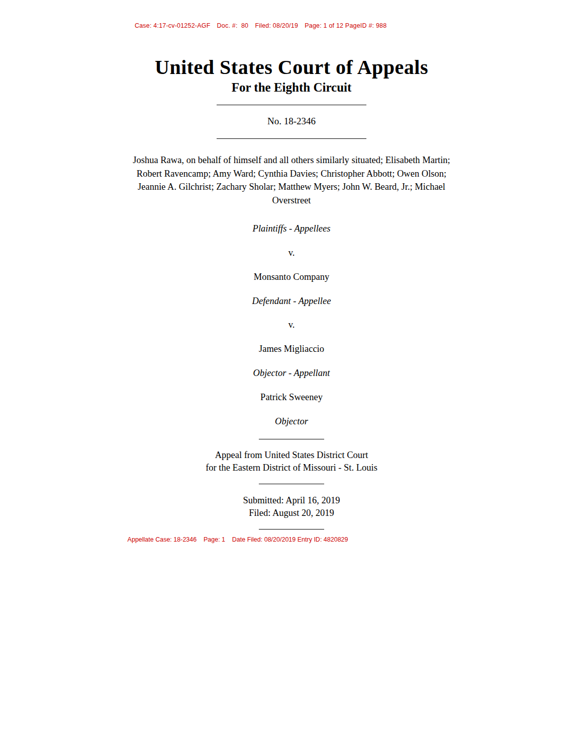Case: 4:17-cv-01252-AGF Doc. #: 80 Filed: 08/20/19 Page: 1 of 12 PageID #: 988
United States Court of Appeals
For the Eighth Circuit
No. 18-2346
Joshua Rawa, on behalf of himself and all others similarly situated; Elisabeth Martin; Robert Ravencamp; Amy Ward; Cynthia Davies; Christopher Abbott; Owen Olson; Jeannie A. Gilchrist; Zachary Sholar; Matthew Myers; John W. Beard, Jr.; Michael Overstreet
Plaintiffs - Appellees
v.
Monsanto Company
Defendant - Appellee
v.
James Migliaccio
Objector - Appellant
Patrick Sweeney
Objector
Appeal from United States District Court
for the Eastern District of Missouri - St. Louis
Submitted: April 16, 2019
Filed: August 20, 2019
Appellate Case: 18-2346 Page: 1 Date Filed: 08/20/2019 Entry ID: 4820829